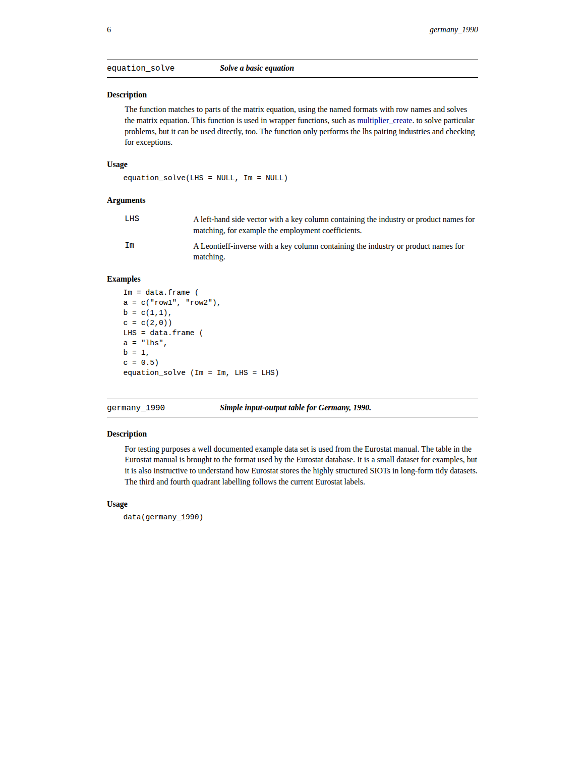6 germany_1990
equation_solve Solve a basic equation
Description
The function matches to parts of the matrix equation, using the named formats with row names and solves the matrix equation. This function is used in wrapper functions, such as multiplier_create. to solve particular problems, but it can be used directly, too. The function only performs the lhs pairing industries and checking for exceptions.
Usage
equation_solve(LHS = NULL, Im = NULL)
Arguments
LHS
A left-hand side vector with a key column containing the industry or product names for matching, for example the employment coefficients.
Im
A Leontieff-inverse with a key column containing the industry or product names for matching.
Examples
Im = data.frame (
a = c("row1", "row2"),
b = c(1,1),
c = c(2,0))
LHS = data.frame (
a = "lhs",
b = 1,
c = 0.5)
equation_solve (Im = Im, LHS = LHS)
germany_1990 Simple input-output table for Germany, 1990.
Description
For testing purposes a well documented example data set is used from the Eurostat manual. The table in the Eurostat manual is brought to the format used by the Eurostat database. It is a small dataset for examples, but it is also instructive to understand how Eurostat stores the highly structured SIOTs in long-form tidy datasets. The third and fourth quadrant labelling follows the current Eurostat labels.
Usage
data(germany_1990)